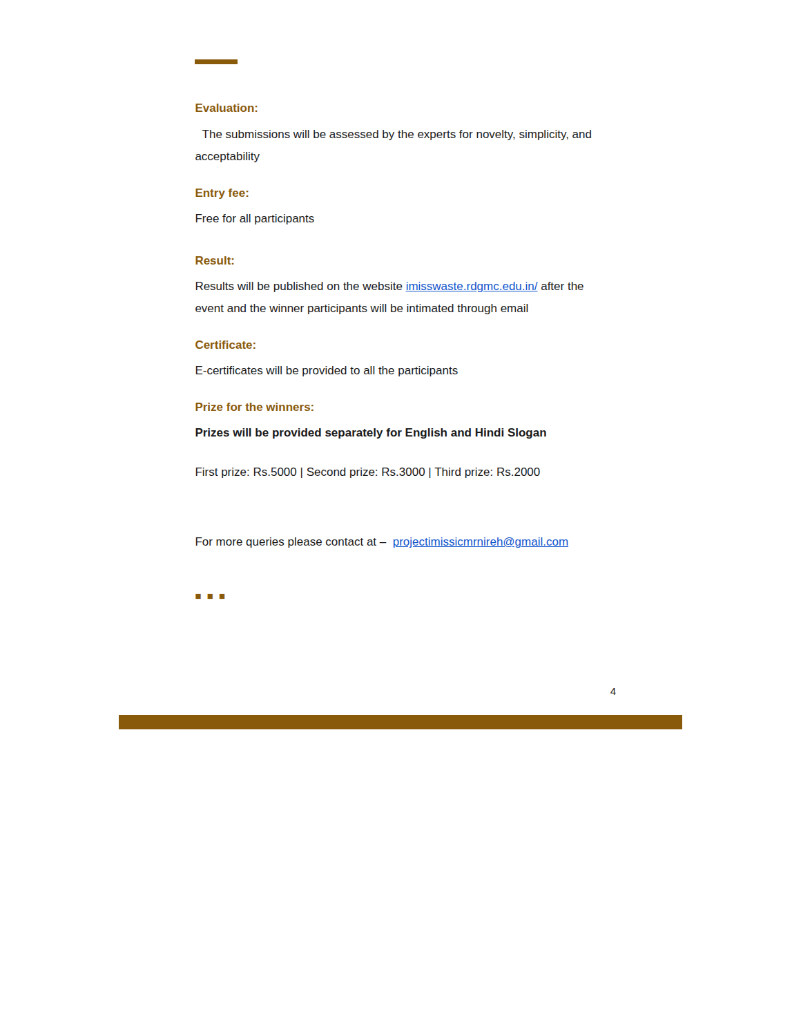Evaluation:
The submissions will be assessed by the experts for novelty, simplicity, and acceptability
Entry fee:
Free for all participants
Result:
Results will be published on the website imisswaste.rdgmc.edu.in/ after the event and the winner participants will be intimated through email
Certificate:
E-certificates will be provided to all the participants
Prize for the winners:
Prizes will be provided separately for English and Hindi Slogan
First prize: Rs.5000 | Second prize: Rs.3000 | Third prize: Rs.2000
For more queries please contact at – projectimissicmrnireh@gmail.com
■■■
4